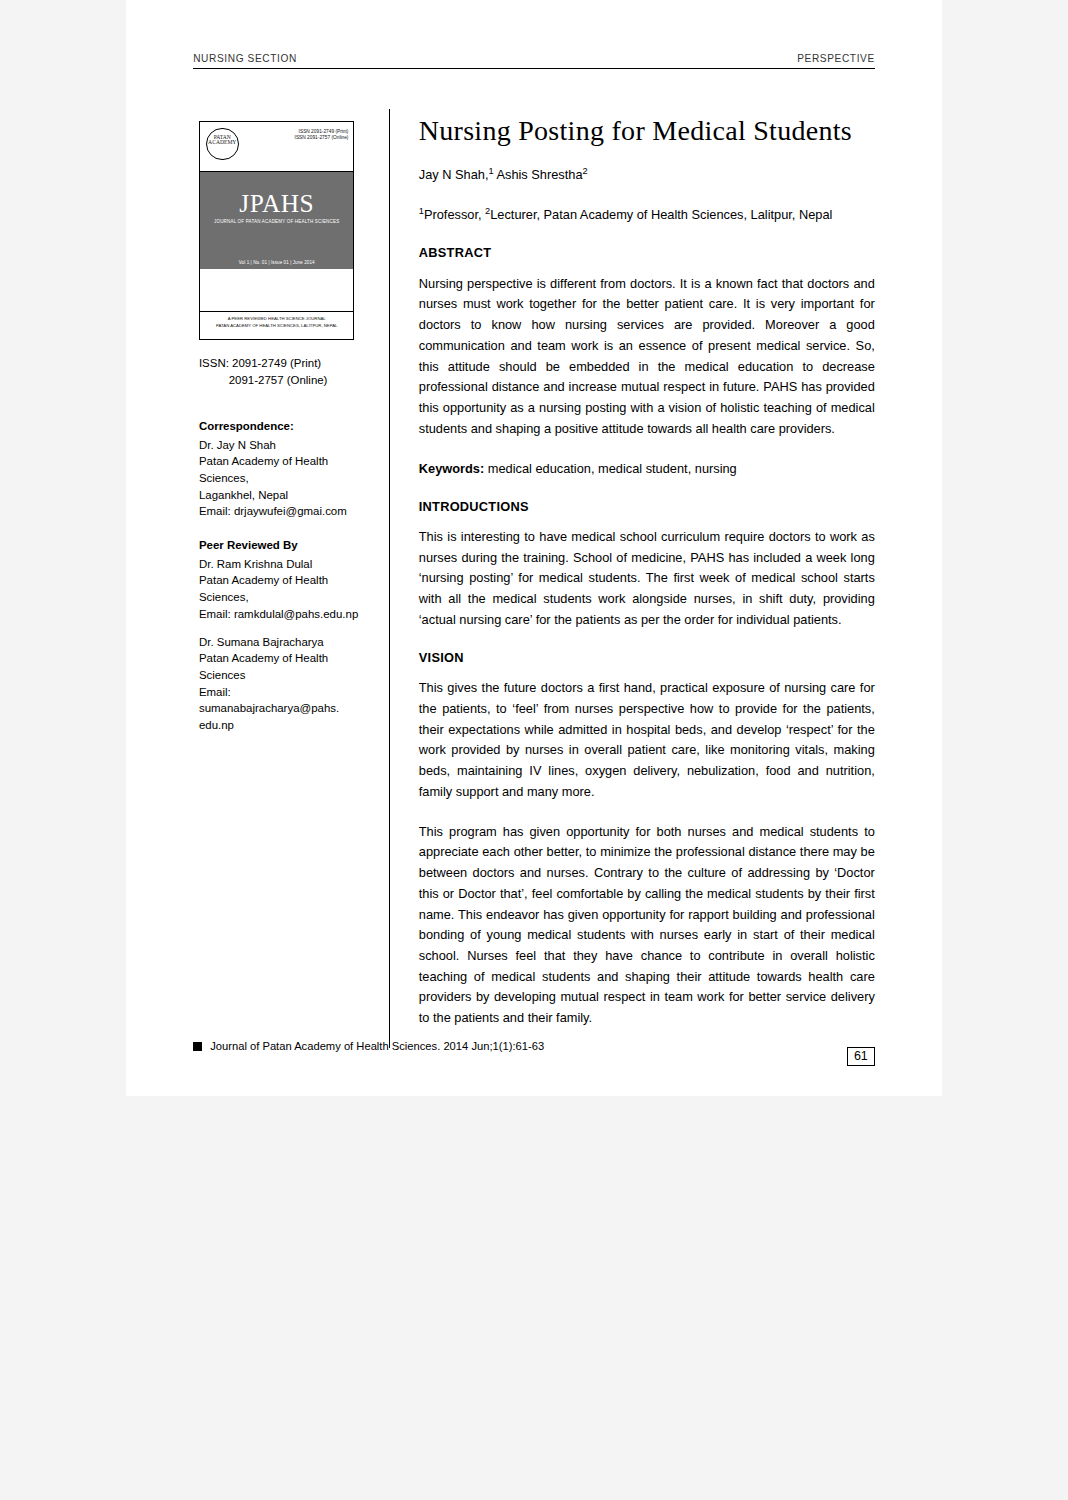Nursing Section
Perspective
PATAN
ACADEMY
ISSN 2091-2749 (Print)
ISSN 2091-2757 (Online)
JPAHS
JOURNAL OF PATAN ACADEMY OF HEALTH SCIENCES
Vol 1 | No. 01 | Issue 01 | June 2014
A PEER REVIEWED HEALTH SCIENCE JOURNAL
PATAN ACADEMY OF HEALTH SCIENCES, LALITPUR, NEPAL
ISSN: 2091-2749 (Print) 2091-2757 (Online)
Correspondence:
Dr. Jay N Shah
Patan Academy of Health Sciences,
Lagankhel, Nepal
Email: drjaywufei@gmai.com
Peer Reviewed By
Dr. Ram Krishna Dulal
Patan Academy of Health Sciences,
Email: ramkdulal@pahs.edu.np
Dr. Sumana Bajracharya
Patan Academy of Health Sciences
Email: sumanabajracharya@pahs.
edu.np
Nursing Posting for Medical Students
Jay N Shah,1 Ashis Shrestha2
1Professor, 2Lecturer, Patan Academy of Health Sciences, Lalitpur, Nepal
ABSTRACT
Nursing perspective is different from doctors. It is a known fact that doctors and nurses must work together for the better patient care. It is very important for doctors to know how nursing services are provided. Moreover a good communication and team work is an essence of present medical service. So, this attitude should be embedded in the medical education to decrease professional distance and increase mutual respect in future. PAHS has provided this opportunity as a nursing posting with a vision of holistic teaching of medical students and shaping a positive attitude towards all health care providers.
Keywords: medical education, medical student, nursing
INTRODUCTIONS
This is interesting to have medical school curriculum require doctors to work as nurses during the training. School of medicine, PAHS has included a week long ‘nursing posting’ for medical students. The first week of medical school starts with all the medical students work alongside nurses, in shift duty, providing ‘actual nursing care’ for the patients as per the order for individual patients.
VISION
This gives the future doctors a first hand, practical exposure of nursing care for the patients, to ‘feel’ from nurses perspective how to provide for the patients, their expectations while admitted in hospital beds, and develop ‘respect’ for the work provided by nurses in overall patient care, like monitoring vitals, making beds, maintaining IV lines, oxygen delivery, nebulization, food and nutrition, family support and many more.
This program has given opportunity for both nurses and medical students to appreciate each other better, to minimize the professional distance there may be between doctors and nurses. Contrary to the culture of addressing by ‘Doctor this or Doctor that’, feel comfortable by calling the medical students by their first name. This endeavor has given opportunity for rapport building and professional bonding of young medical students with nurses early in start of their medical school. Nurses feel that they have chance to contribute in overall holistic teaching of medical students and shaping their attitude towards health care providers by developing mutual respect in team work for better service delivery to the patients and their family.
Journal of Patan Academy of Health Sciences. 2014 Jun;1(1):61-63
61